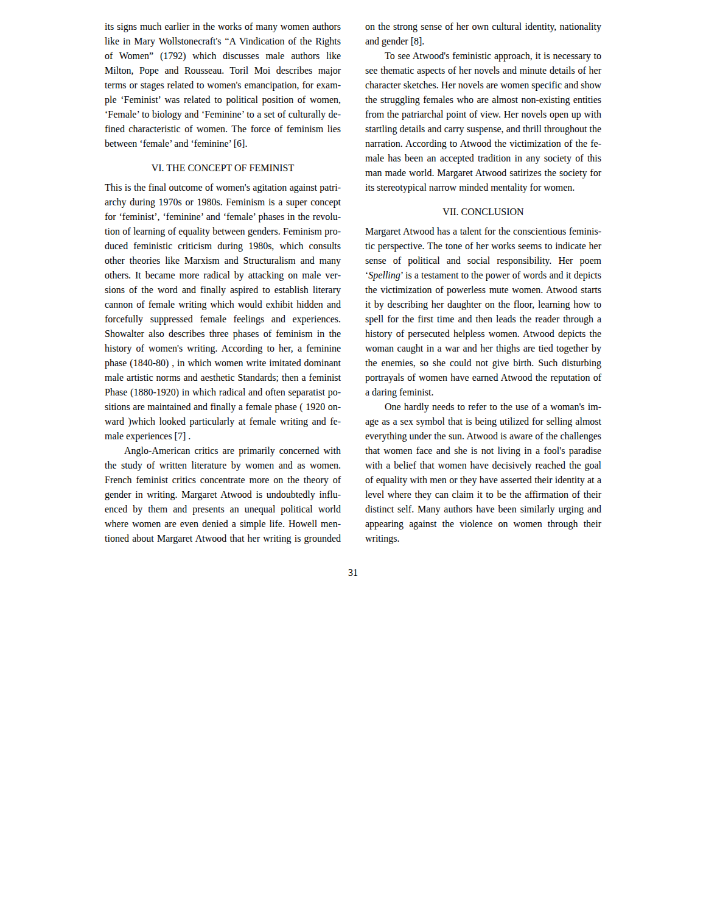its signs much earlier in the works of many women authors like in Mary Wollstonecraft's “A Vindication of the Rights of Women” (1792) which discusses male authors like Milton, Pope and Rousseau. Toril Moi describes major terms or stages related to women's emancipation, for example ‘Feminist’ was related to political position of women, ‘Female’ to biology and ‘Feminine’ to a set of culturally defined characteristic of women. The force of feminism lies between ‘female’ and ‘feminine’ [6].
VI. The Concept of Feminist
This is the final outcome of women's agitation against patriarchy during 1970s or 1980s. Feminism is a super concept for ‘feminist’, ‘feminine’ and ‘female’ phases in the revolution of learning of equality between genders. Feminism produced feministic criticism during 1980s, which consults other theories like Marxism and Structuralism and many others. It became more radical by attacking on male versions of the word and finally aspired to establish literary cannon of female writing which would exhibit hidden and forcefully suppressed female feelings and experiences. Showalter also describes three phases of feminism in the history of women's writing. According to her, a feminine phase (1840-80) , in which women write imitated dominant male artistic norms and aesthetic Standards; then a feminist Phase (1880-1920) in which radical and often separatist positions are maintained and finally a female phase ( 1920 onward )which looked particularly at female writing and female experiences [7] .
Anglo-American critics are primarily concerned with the study of written literature by women and as women. French feminist critics concentrate more on the theory of gender in writing. Margaret Atwood is undoubtedly influenced by them and presents an unequal political world where women are even denied a simple life. Howell mentioned about Margaret Atwood that her writing is grounded on the strong sense of her own cultural identity, nationality and gender [8].
To see Atwood's feministic approach, it is necessary to see thematic aspects of her novels and minute details of her character sketches. Her novels are women specific and show the struggling females who are almost non-existing entities from the patriarchal point of view. Her novels open up with startling details and carry suspense, and thrill throughout the narration. According to Atwood the victimization of the female has been an accepted tradition in any society of this man made world. Margaret Atwood satirizes the society for its stereotypical narrow minded mentality for women.
VII. Conclusion
Margaret Atwood has a talent for the conscientious feministic perspective. The tone of her works seems to indicate her sense of political and social responsibility. Her poem ‘Spelling’ is a testament to the power of words and it depicts the victimization of powerless mute women. Atwood starts it by describing her daughter on the floor, learning how to spell for the first time and then leads the reader through a history of persecuted helpless women. Atwood depicts the woman caught in a war and her thighs are tied together by the enemies, so she could not give birth. Such disturbing portrayals of women have earned Atwood the reputation of a daring feminist.
One hardly needs to refer to the use of a woman's image as a sex symbol that is being utilized for selling almost everything under the sun. Atwood is aware of the challenges that women face and she is not living in a fool's paradise with a belief that women have decisively reached the goal of equality with men or they have asserted their identity at a level where they can claim it to be the affirmation of their distinct self. Many authors have been similarly urging and appearing against the violence on women through their writings.
31